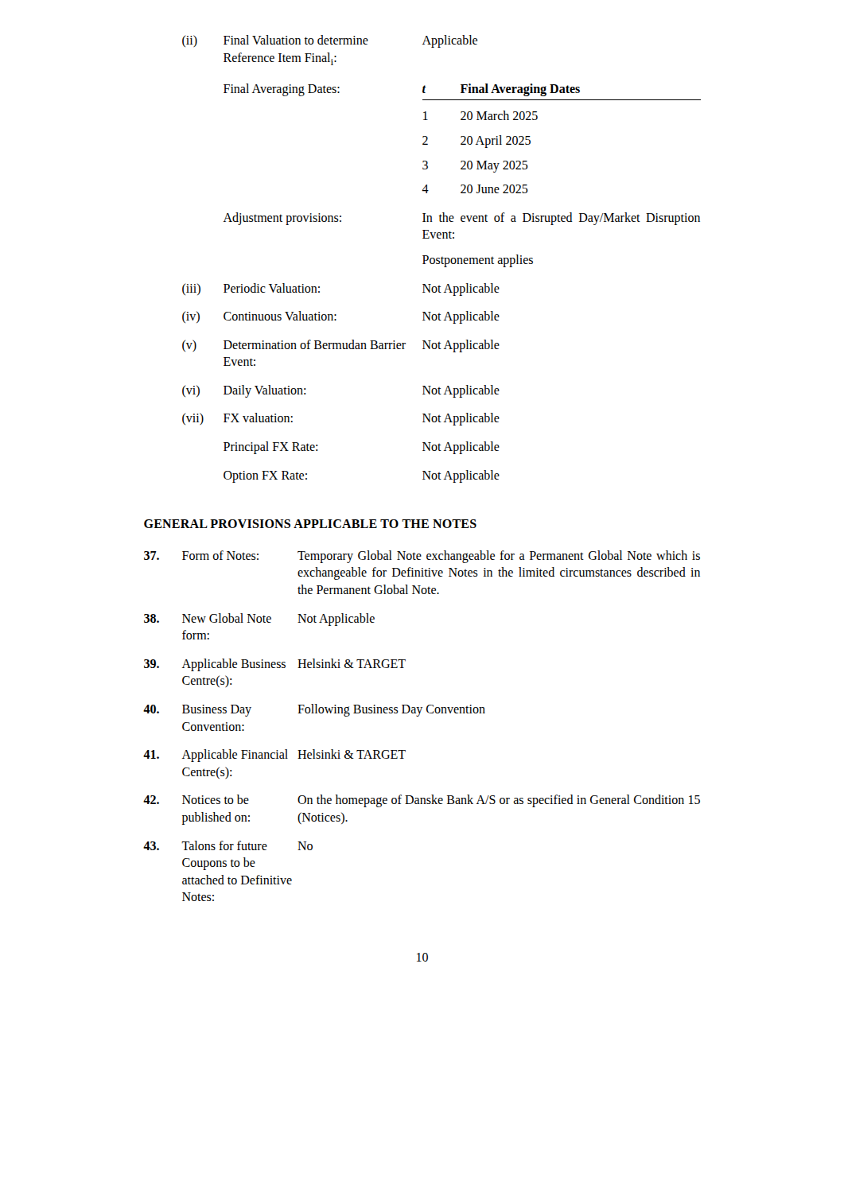| | (ii) | Final Valuation to determine Reference Item Final i : | Applicable |
| | | Final Averaging Dates: | / t / Final Averaging Dates / / --- / --- / / 1 / 20 March 2025 / / 2 / 20 April 2025 / / 3 / 20 May 2025 / / 4 / 20 June 2025 / |
| | | Adjustment provisions: | In the event of a Disrupted Day/Market Disruption Event: Postponement applies |
| | (iii) | Periodic Valuation: | Not Applicable |
| | (iv) | Continuous Valuation: | Not Applicable |
| | (v) | Determination of Bermudan Barrier Event: | Not Applicable |
| | (vi) | Daily Valuation: | Not Applicable |
| | (vii) | FX valuation: | Not Applicable |
| | | Principal FX Rate: | Not Applicable |
| | | Option FX Rate: | Not Applicable |
GENERAL PROVISIONS APPLICABLE TO THE NOTES
| 37. | Form of Notes: | Temporary Global Note exchangeable for a Permanent Global Note which is exchangeable for Definitive Notes in the limited circumstances described in the Permanent Global Note. |
| 38. | New Global Note form: | Not Applicable |
| 39. | Applicable Business Centre(s): | Helsinki & TARGET |
| 40. | Business Day Convention: | Following Business Day Convention |
| 41. | Applicable Financial Centre(s): | Helsinki & TARGET |
| 42. | Notices to be published on: | On the homepage of Danske Bank A/S or as specified in General Condition 15 (Notices). |
| 43. | Talons for future Coupons to be attached to Definitive Notes: | No |
10